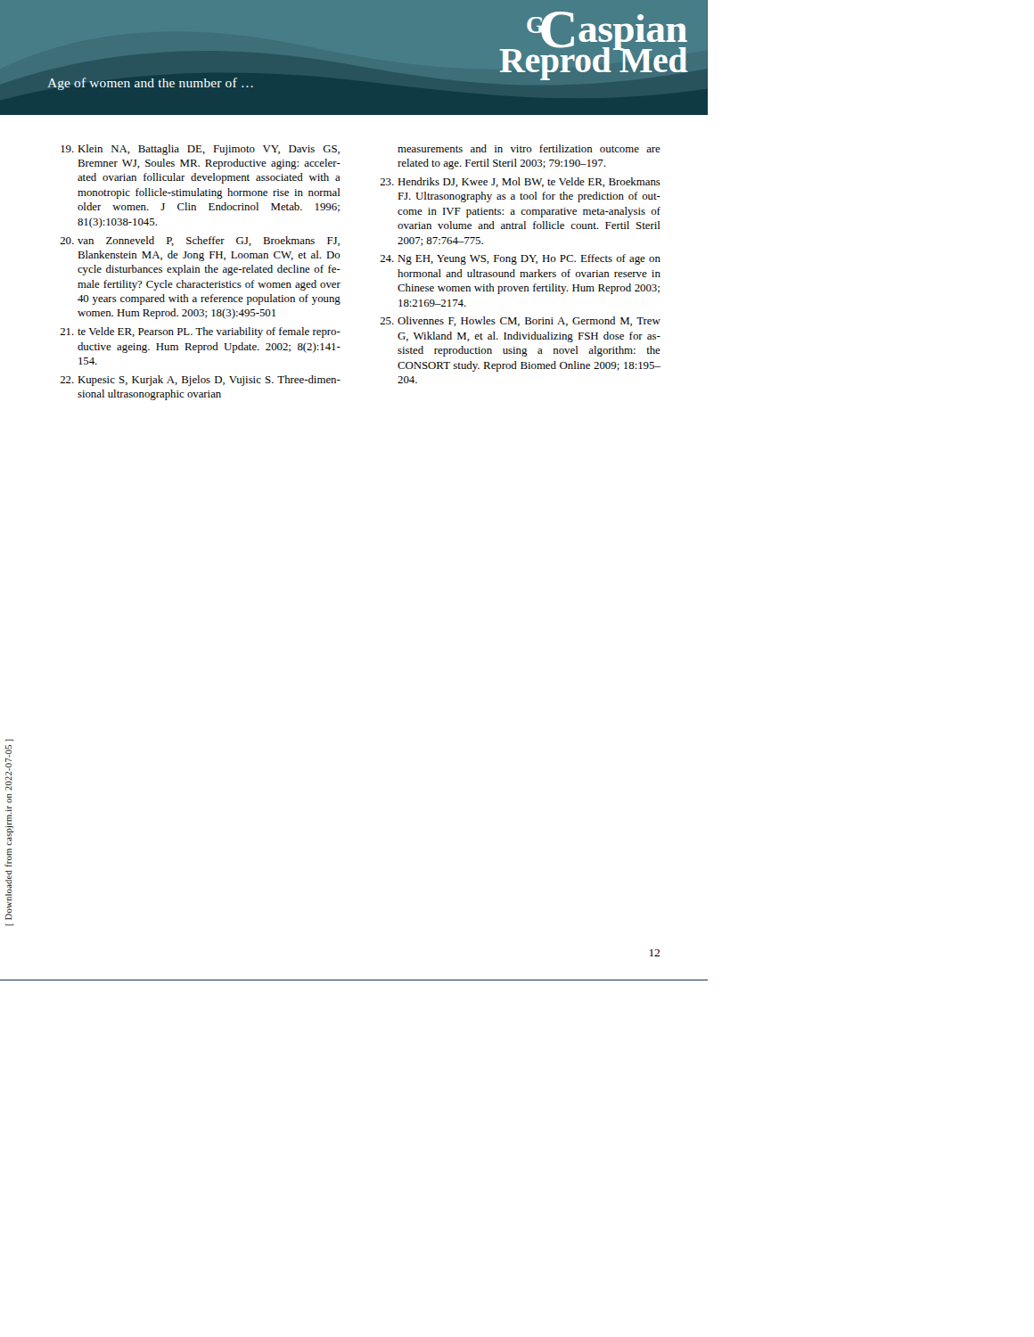Age of women and the number of …
GCaspian
Reprod Med
19. Klein NA, Battaglia DE, Fujimoto VY, Davis GS, Bremner WJ, Soules MR. Reproductive aging: accelerated ovarian follicular development associated with a monotropic follicle-stimulating hormone rise in normal older women. J Clin Endocrinol Metab. 1996; 81(3):1038-1045.
20. van Zonneveld P, Scheffer GJ, Broekmans FJ, Blankenstein MA, de Jong FH, Looman CW, et al. Do cycle disturbances explain the age-related decline of female fertility? Cycle characteristics of women aged over 40 years compared with a reference population of young women. Hum Reprod. 2003; 18(3):495-501
21. te Velde ER, Pearson PL. The variability of female reproductive ageing. Hum Reprod Update. 2002; 8(2):141-154.
22. Kupesic S, Kurjak A, Bjelos D, Vujisic S. Three-dimensional ultrasonographic ovarian
measurements and in vitro fertilization outcome are related to age. Fertil Steril 2003; 79:190–197.
23. Hendriks DJ, Kwee J, Mol BW, te Velde ER, Broekmans FJ. Ultrasonography as a tool for the prediction of outcome in IVF patients: a comparative meta-analysis of ovarian volume and antral follicle count. Fertil Steril 2007; 87:764–775.
24. Ng EH, Yeung WS, Fong DY, Ho PC. Effects of age on hormonal and ultrasound markers of ovarian reserve in Chinese women with proven fertility. Hum Reprod 2003; 18:2169–2174.
25. Olivennes F, Howles CM, Borini A, Germond M, Trew G, Wikland M, et al. Individualizing FSH dose for assisted reproduction using a novel algorithm: the CONSORT study. Reprod Biomed Online 2009; 18:195–204.
[ Downloaded from caspjrm.ir on 2022-07-05 ]
12